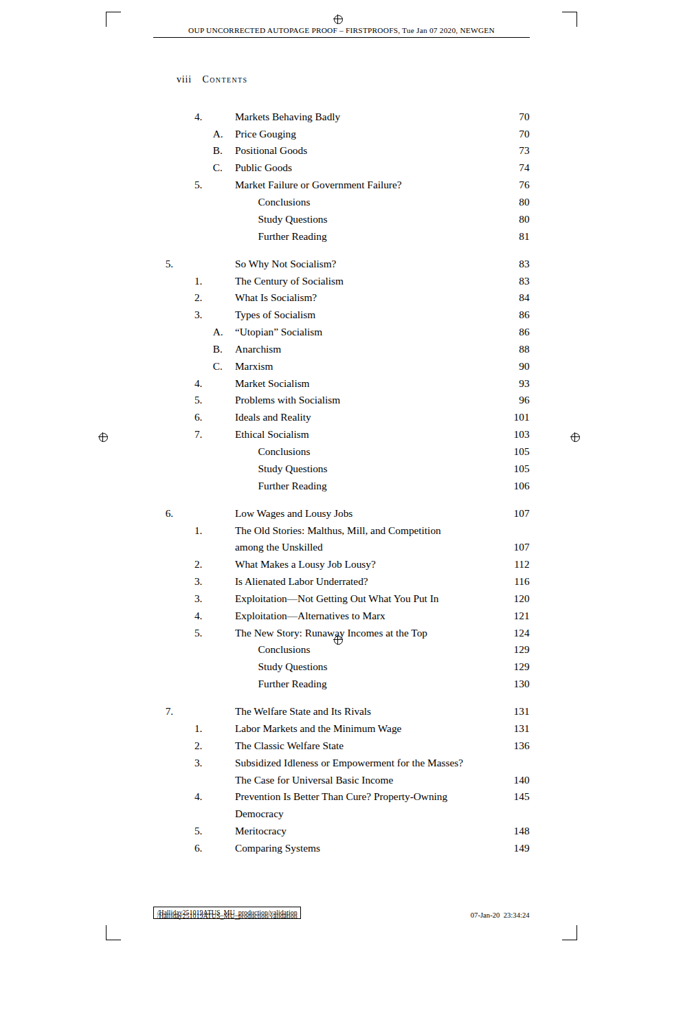OUP UNCORRECTED AUTOPAGE PROOF – FIRSTPROOFS, Tue Jan 07 2020, NEWGEN
viii Contents
| 4. | Markets Behaving Badly | 70 |
| A. | Price Gouging | 70 |
| B. | Positional Goods | 73 |
| C. | Public Goods | 74 |
| 5. | Market Failure or Government Failure? | 76 |
| | Conclusions | 80 |
| | Study Questions | 80 |
| | Further Reading | 81 |
| 5. | So Why Not Socialism? | 83 |
| 1. | The Century of Socialism | 83 |
| 2. | What Is Socialism? | 84 |
| 3. | Types of Socialism | 86 |
| A. | “Utopian” Socialism | 86 |
| B. | Anarchism | 88 |
| C. | Marxism | 90 |
| 4. | Market Socialism | 93 |
| 5. | Problems with Socialism | 96 |
| 6. | Ideals and Reality | 101 |
| 7. | Ethical Socialism | 103 |
| | Conclusions | 105 |
| | Study Questions | 105 |
| | Further Reading | 106 |
| 6. | Low Wages and Lousy Jobs | 107 |
| 1. | The Old Stories: Malthus, Mill, and Competition among the Unskilled | 107 |
| 2. | What Makes a Lousy Job Lousy? | 112 |
| 3. | Is Alienated Labor Underrated? | 116 |
| 3. | Exploitation—Not Getting Out What You Put In | 120 |
| 4. | Exploitation—Alternatives to Marx | 121 |
| 5. | The New Story: Runaway Incomes at the Top | 124 |
| | Conclusions | 129 |
| | Study Questions | 129 |
| | Further Reading | 130 |
| 7. | The Welfare State and Its Rivals | 131 |
| 1. | Labor Markets and the Minimum Wage | 131 |
| 2. | The Classic Welfare State | 136 |
| 3. | Subsidized Idleness or Empowerment for the Masses? The Case for Universal Basic Income | 140 |
| 4. | Prevention Is Better Than Cure? Property-Owning Democracy | 145 |
| 5. | Meritocracy | 148 |
| 6. | Comparing Systems | 149 |
/Halliday251019ATUS_MU_production/validation /Halliday251019ATUS_MU_production/validation
07-Jan-20 23:34:24